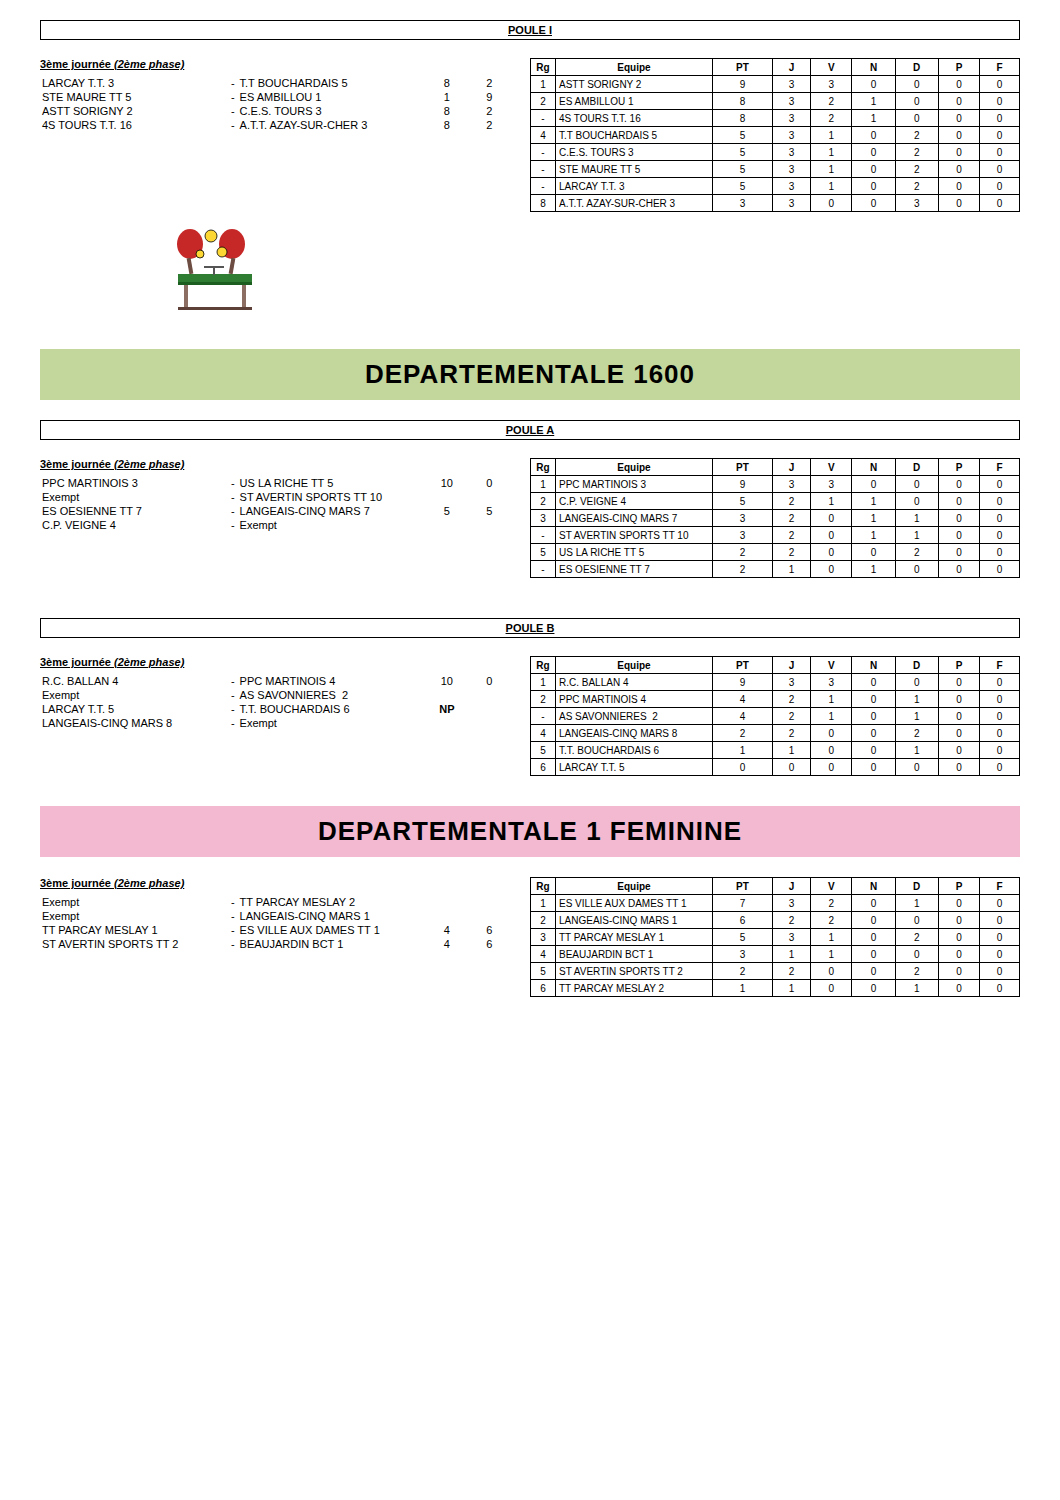POULE I
3ème journée (2ème phase)
| LARCAY T.T. 3 | - | T.T BOUCHARDAIS 5 | 8 | 2 |
| STE MAURE TT 5 | - | ES AMBILLOU 1 | 1 | 9 |
| ASTT SORIGNY 2 | - | C.E.S. TOURS 3 | 8 | 2 |
| 4S TOURS T.T. 16 | - | A.T.T. AZAY-SUR-CHER 3 | 8 | 2 |
| Rg | Equipe | PT | J | V | N | D | P | F |
| --- | --- | --- | --- | --- | --- | --- | --- | --- |
| 1 | ASTT SORIGNY 2 | 9 | 3 | 3 | 0 | 0 | 0 | 0 |
| 2 | ES AMBILLOU 1 | 8 | 3 | 2 | 1 | 0 | 0 | 0 |
| - | 4S TOURS T.T. 16 | 8 | 3 | 2 | 1 | 0 | 0 | 0 |
| 4 | T.T BOUCHARDAIS 5 | 5 | 3 | 1 | 0 | 2 | 0 | 0 |
| - | C.E.S. TOURS 3 | 5 | 3 | 1 | 0 | 2 | 0 | 0 |
| - | STE MAURE TT 5 | 5 | 3 | 1 | 0 | 2 | 0 | 0 |
| - | LARCAY T.T. 3 | 5 | 3 | 1 | 0 | 2 | 0 | 0 |
| 8 | A.T.T. AZAY-SUR-CHER 3 | 3 | 3 | 0 | 0 | 3 | 0 | 0 |
DEPARTEMENTALE 1600
POULE A
3ème journée (2ème phase)
| PPC MARTINOIS 3 | - | US LA RICHE TT 5 | 10 | 0 |
| Exempt | - | ST AVERTIN SPORTS TT 10 | | |
| ES OESIENNE TT 7 | - | LANGEAIS-CINQ MARS 7 | 5 | 5 |
| C.P. VEIGNE 4 | - | Exempt | | |
| Rg | Equipe | PT | J | V | N | D | P | F |
| --- | --- | --- | --- | --- | --- | --- | --- | --- |
| 1 | PPC MARTINOIS 3 | 9 | 3 | 3 | 0 | 0 | 0 | 0 |
| 2 | C.P. VEIGNE 4 | 5 | 2 | 1 | 1 | 0 | 0 | 0 |
| 3 | LANGEAIS-CINQ MARS 7 | 3 | 2 | 0 | 1 | 1 | 0 | 0 |
| - | ST AVERTIN SPORTS TT 10 | 3 | 2 | 0 | 1 | 1 | 0 | 0 |
| 5 | US LA RICHE TT 5 | 2 | 2 | 0 | 0 | 2 | 0 | 0 |
| - | ES OESIENNE TT 7 | 2 | 1 | 0 | 1 | 0 | 0 | 0 |
POULE B
3ème journée (2ème phase)
| R.C. BALLAN 4 | - | PPC MARTINOIS 4 | 10 | 0 |
| Exempt | - | AS SAVONNIERES 2 | | |
| LARCAY T.T. 5 | - | T.T. BOUCHARDAIS 6 | NP | |
| LANGEAIS-CINQ MARS 8 | - | Exempt | | |
| Rg | Equipe | PT | J | V | N | D | P | F |
| --- | --- | --- | --- | --- | --- | --- | --- | --- |
| 1 | R.C. BALLAN 4 | 9 | 3 | 3 | 0 | 0 | 0 | 0 |
| 2 | PPC MARTINOIS 4 | 4 | 2 | 1 | 0 | 1 | 0 | 0 |
| - | AS SAVONNIERES 2 | 4 | 2 | 1 | 0 | 1 | 0 | 0 |
| 4 | LANGEAIS-CINQ MARS 8 | 2 | 2 | 0 | 0 | 2 | 0 | 0 |
| 5 | T.T. BOUCHARDAIS 6 | 1 | 1 | 0 | 0 | 1 | 0 | 0 |
| 6 | LARCAY T.T. 5 | 0 | 0 | 0 | 0 | 0 | 0 | 0 |
DEPARTEMENTALE 1 FEMININE
3ème journée (2ème phase)
| Exempt | - | TT PARCAY MESLAY 2 | | |
| Exempt | - | LANGEAIS-CINQ MARS 1 | | |
| TT PARCAY MESLAY 1 | - | ES VILLE AUX DAMES TT 1 | 4 | 6 |
| ST AVERTIN SPORTS TT 2 | - | BEAUJARDIN BCT 1 | 4 | 6 |
| Rg | Equipe | PT | J | V | N | D | P | F |
| --- | --- | --- | --- | --- | --- | --- | --- | --- |
| 1 | ES VILLE AUX DAMES TT 1 | 7 | 3 | 2 | 0 | 1 | 0 | 0 |
| 2 | LANGEAIS-CINQ MARS 1 | 6 | 2 | 2 | 0 | 0 | 0 | 0 |
| 3 | TT PARCAY MESLAY 1 | 5 | 3 | 1 | 0 | 2 | 0 | 0 |
| 4 | BEAUJARDIN BCT 1 | 3 | 1 | 1 | 0 | 0 | 0 | 0 |
| 5 | ST AVERTIN SPORTS TT 2 | 2 | 2 | 0 | 0 | 2 | 0 | 0 |
| 6 | TT PARCAY MESLAY 2 | 1 | 1 | 0 | 0 | 1 | 0 | 0 |